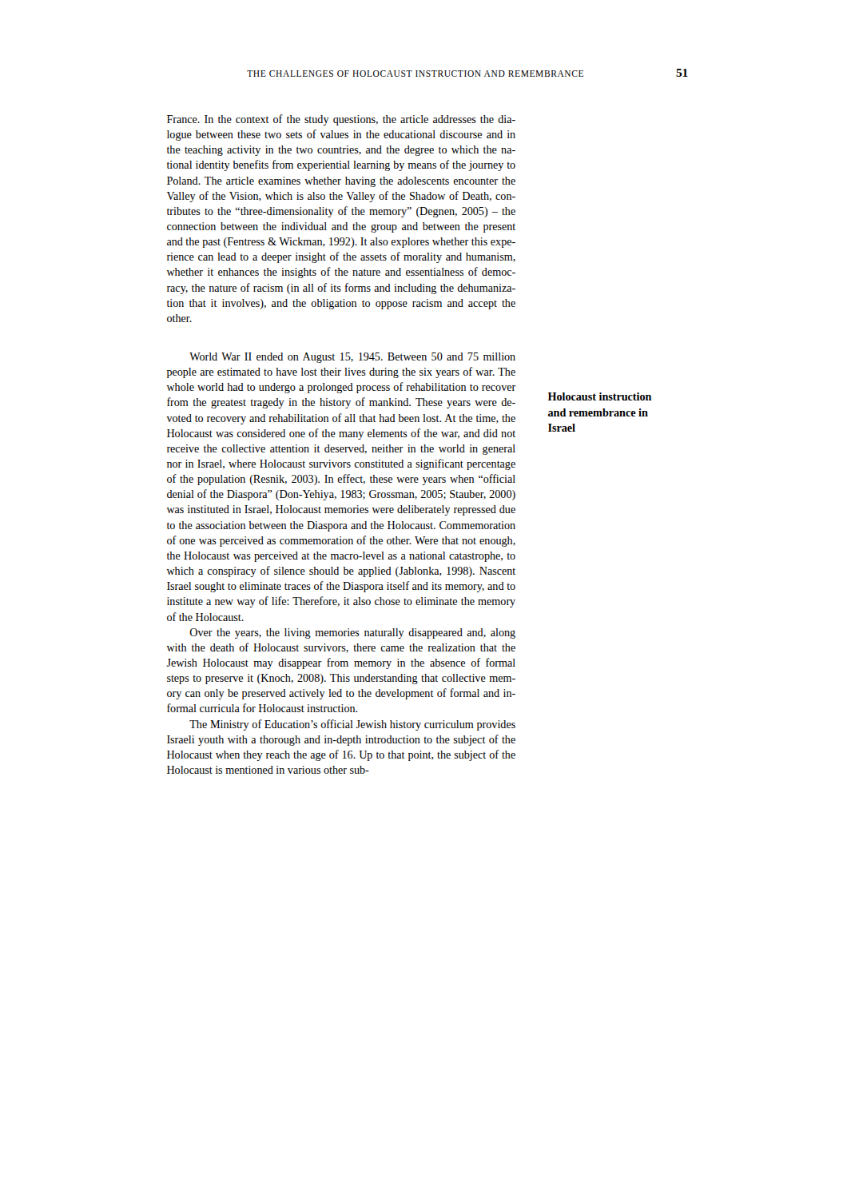The Challenges of Holocaust Instruction and Remembrance
51
France. In the context of the study questions, the article addresses the dialogue between these two sets of values in the educational discourse and in the teaching activity in the two countries, and the degree to which the national identity benefits from experiential learning by means of the journey to Poland. The article examines whether having the adolescents encounter the Valley of the Vision, which is also the Valley of the Shadow of Death, contributes to the “three-dimensionality of the memory” (Degnen, 2005) – the connection between the individual and the group and between the present and the past (Fentress & Wickman, 1992). It also explores whether this experience can lead to a deeper insight of the assets of morality and humanism, whether it enhances the insights of the nature and essentialness of democracy, the nature of racism (in all of its forms and including the dehumanization that it involves), and the obligation to oppose racism and accept the other.
World War II ended on August 15, 1945. Between 50 and 75 million people are estimated to have lost their lives during the six years of war. The whole world had to undergo a prolonged process of rehabilitation to recover from the greatest tragedy in the history of mankind. These years were devoted to recovery and rehabilitation of all that had been lost. At the time, the Holocaust was considered one of the many elements of the war, and did not receive the collective attention it deserved, neither in the world in general nor in Israel, where Holocaust survivors constituted a significant percentage of the population (Resnik, 2003). In effect, these were years when “official denial of the Diaspora” (Don-Yehiya, 1983; Grossman, 2005; Stauber, 2000) was instituted in Israel, Holocaust memories were deliberately repressed due to the association between the Diaspora and the Holocaust. Commemoration of one was perceived as commemoration of the other. Were that not enough, the Holocaust was perceived at the macro-level as a national catastrophe, to which a conspiracy of silence should be applied (Jablonka, 1998). Nascent Israel sought to eliminate traces of the Diaspora itself and its memory, and to institute a new way of life: Therefore, it also chose to eliminate the memory of the Holocaust.
Over the years, the living memories naturally disappeared and, along with the death of Holocaust survivors, there came the realization that the Jewish Holocaust may disappear from memory in the absence of formal steps to preserve it (Knoch, 2008). This understanding that collective memory can only be preserved actively led to the development of formal and informal curricula for Holocaust instruction.
The Ministry of Education’s official Jewish history curriculum provides Israeli youth with a thorough and in-depth introduction to the subject of the Holocaust when they reach the age of 16. Up to that point, the subject of the Holocaust is mentioned in various other sub-
Holocaust instruction and remembrance in Israel